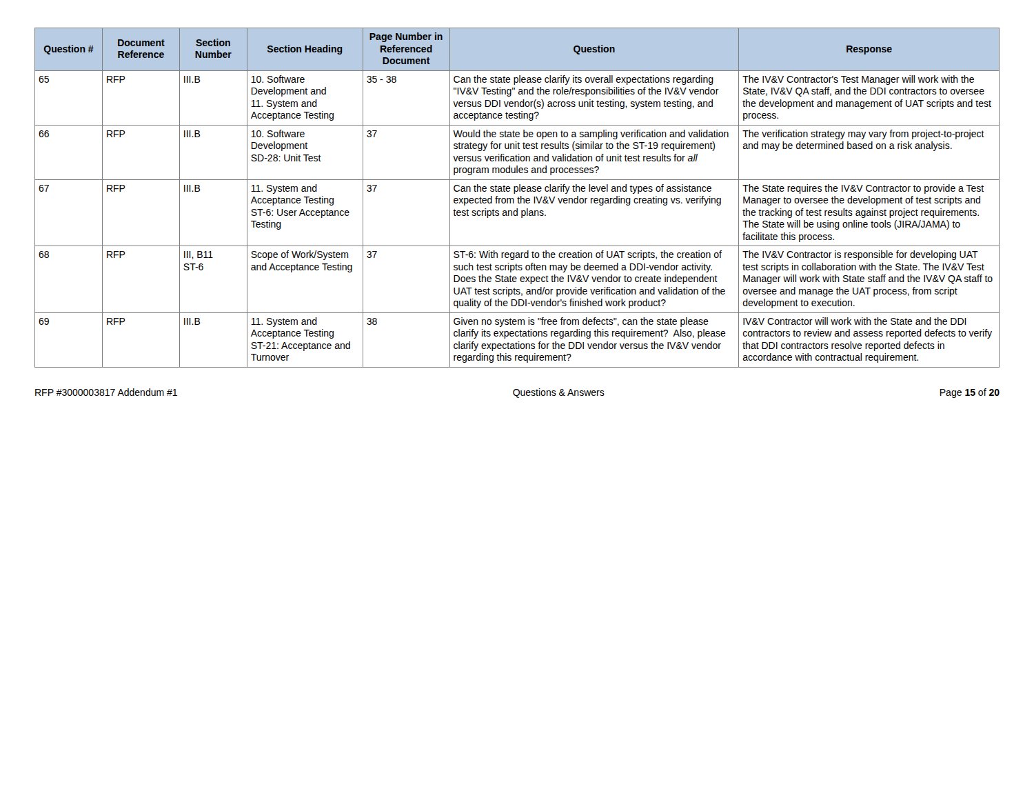| Question # | Document Reference | Section Number | Section Heading | Page Number in Referenced Document | Question | Response |
| --- | --- | --- | --- | --- | --- | --- |
| 65 | RFP | III.B | 10. Software Development and 11. System and Acceptance Testing | 35 - 38 | Can the state please clarify its overall expectations regarding "IV&V Testing" and the role/responsibilities of the IV&V vendor versus DDI vendor(s) across unit testing, system testing, and acceptance testing? | The IV&V Contractor's Test Manager will work with the State, IV&V QA staff, and the DDI contractors to oversee the development and management of UAT scripts and test process. |
| 66 | RFP | III.B | 10. Software Development SD-28: Unit Test | 37 | Would the state be open to a sampling verification and validation strategy for unit test results (similar to the ST-19 requirement) versus verification and validation of unit test results for all program modules and processes? | The verification strategy may vary from project-to-project and may be determined based on a risk analysis. |
| 67 | RFP | III.B | 11. System and Acceptance Testing ST-6: User Acceptance Testing | 37 | Can the state please clarify the level and types of assistance expected from the IV&V vendor regarding creating vs. verifying test scripts and plans. | The State requires the IV&V Contractor to provide a Test Manager to oversee the development of test scripts and the tracking of test results against project requirements. The State will be using online tools (JIRA/JAMA) to facilitate this process. |
| 68 | RFP | III, B11 ST-6 | Scope of Work/System and Acceptance Testing | 37 | ST-6: With regard to the creation of UAT scripts, the creation of such test scripts often may be deemed a DDI-vendor activity. Does the State expect the IV&V vendor to create independent UAT test scripts, and/or provide verification and validation of the quality of the DDI-vendor's finished work product? | The IV&V Contractor is responsible for developing UAT test scripts in collaboration with the State. The IV&V Test Manager will work with State staff and the IV&V QA staff to oversee and manage the UAT process, from script development to execution. |
| 69 | RFP | III.B | 11. System and Acceptance Testing ST-21: Acceptance and Turnover | 38 | Given no system is "free from defects", can the state please clarify its expectations regarding this requirement? Also, please clarify expectations for the DDI vendor versus the IV&V vendor regarding this requirement? | IV&V Contractor will work with the State and the DDI contractors to review and assess reported defects to verify that DDI contractors resolve reported defects in accordance with contractual requirement. |
RFP #3000003817 Addendum #1
Questions & Answers
Page 15 of 20